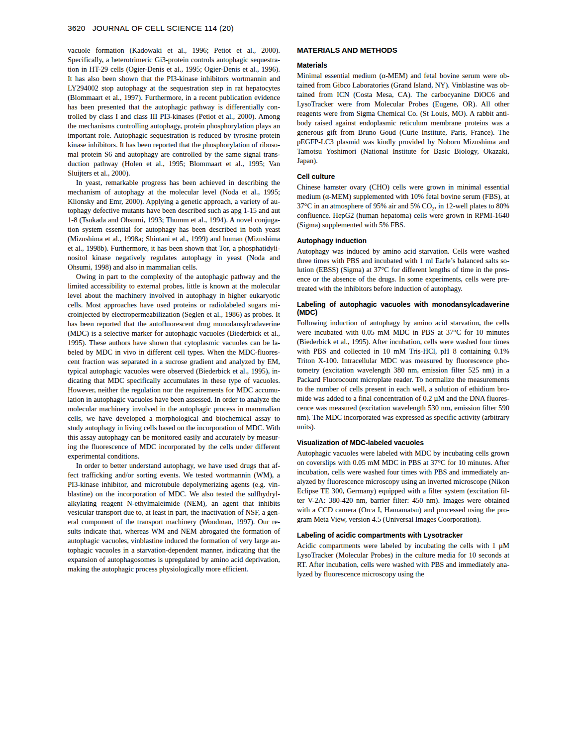3620 JOURNAL OF CELL SCIENCE 114 (20)
vacuole formation (Kadowaki et al., 1996; Petiot et al., 2000). Specifically, a heterotrimeric Gi3-protein controls autophagic sequestration in HT-29 cells (Ogier-Denis et al., 1995; Ogier-Denis et al., 1996). It has also been shown that the PI3-kinase inhibitors wortmannin and LY294002 stop autophagy at the sequestration step in rat hepatocytes (Blommaart et al., 1997). Furthermore, in a recent publication evidence has been presented that the autophagic pathway is differentially controlled by class I and class III PI3-kinases (Petiot et al., 2000). Among the mechanisms controlling autophagy, protein phosphorylation plays an important role. Autophagic sequestration is reduced by tyrosine protein kinase inhibitors. It has been reported that the phosphorylation of ribosomal protein S6 and autophagy are controlled by the same signal transduction pathway (Holen et al., 1995; Blommaart et al., 1995; Van Sluijters et al., 2000).
In yeast, remarkable progress has been achieved in describing the mechanism of autophagy at the molecular level (Noda et al., 1995; Klionsky and Emr, 2000). Applying a genetic approach, a variety of autophagy defective mutants have been described such as apg 1-15 and aut 1-8 (Tsukada and Ohsumi, 1993; Thumm et al., 1994). A novel conjugation system essential for autophagy has been described in both yeast (Mizushima et al., 1998a; Shintani et al., 1999) and human (Mizushima et al., 1998b). Furthermore, it has been shown that Tor, a phosphatidylinositol kinase negatively regulates autophagy in yeast (Noda and Ohsumi, 1998) and also in mammalian cells.
Owing in part to the complexity of the autophagic pathway and the limited accessibility to external probes, little is known at the molecular level about the machinery involved in autophagy in higher eukaryotic cells. Most approaches have used proteins or radiolabeled sugars microinjected by electropermeabilization (Seglen et al., 1986) as probes. It has been reported that the autofluorescent drug monodansylcadaverine (MDC) is a selective marker for autophagic vacuoles (Biederbick et al., 1995). These authors have shown that cytoplasmic vacuoles can be labeled by MDC in vivo in different cell types. When the MDC-fluorescent fraction was separated in a sucrose gradient and analyzed by EM, typical autophagic vacuoles were observed (Biederbick et al., 1995), indicating that MDC specifically accumulates in these type of vacuoles. However, neither the regulation nor the requirements for MDC accumulation in autophagic vacuoles have been assessed. In order to analyze the molecular machinery involved in the autophagic process in mammalian cells, we have developed a morphological and biochemical assay to study autophagy in living cells based on the incorporation of MDC. With this assay autophagy can be monitored easily and accurately by measuring the fluorescence of MDC incorporated by the cells under different experimental conditions.
In order to better understand autophagy, we have used drugs that affect trafficking and/or sorting events. We tested wortmannin (WM), a PI3-kinase inhibitor, and microtubule depolymerizing agents (e.g. vinblastine) on the incorporation of MDC. We also tested the sulfhydryl-alkylating reagent N-ethylmaleimide (NEM), an agent that inhibits vesicular transport due to, at least in part, the inactivation of NSF, a general component of the transport machinery (Woodman, 1997). Our results indicate that, whereas WM and NEM abrogated the formation of autophagic vacuoles, vinblastine induced the formation of very large autophagic vacuoles in a starvation-dependent manner, indicating that the expansion of autophagosomes is upregulated by amino acid deprivation, making the autophagic process physiologically more efficient.
MATERIALS AND METHODS
Materials
Minimal essential medium (α-MEM) and fetal bovine serum were obtained from Gibco Laboratories (Grand Island, NY). Vinblastine was obtained from ICN (Costa Mesa, CA). The carbocyanine DiOC6 and LysoTracker were from Molecular Probes (Eugene, OR). All other reagents were from Sigma Chemical Co. (St Louis, MO). A rabbit antibody raised against endoplasmic reticulum membrane proteins was a generous gift from Bruno Goud (Curie Institute, Paris, France). The pEGFP-LC3 plasmid was kindly provided by Noboru Mizushima and Tamotsu Yoshimori (National Institute for Basic Biology, Okazaki, Japan).
Cell culture
Chinese hamster ovary (CHO) cells were grown in minimal essential medium (α-MEM) supplemented with 10% fetal bovine serum (FBS), at 37°C in an atmosphere of 95% air and 5% CO2, in 12-well plates to 80% confluence. HepG2 (human hepatoma) cells were grown in RPMI-1640 (Sigma) supplemented with 5% FBS.
Autophagy induction
Autophagy was induced by amino acid starvation. Cells were washed three times with PBS and incubated with 1 ml Earle’s balanced salts solution (EBSS) (Sigma) at 37°C for different lengths of time in the presence or the absence of the drugs. In some experiments, cells were pre-treated with the inhibitors before induction of autophagy.
Labeling of autophagic vacuoles with monodansylcadaverine (MDC)
Following induction of autophagy by amino acid starvation, the cells were incubated with 0.05 mM MDC in PBS at 37°C for 10 minutes (Biederbick et al., 1995). After incubation, cells were washed four times with PBS and collected in 10 mM Tris-HCl, pH 8 containing 0.1% Triton X-100. Intracellular MDC was measured by fluorescence photometry (excitation wavelength 380 nm, emission filter 525 nm) in a Packard Fluorocount microplate reader. To normalize the measurements to the number of cells present in each well, a solution of ethidium bromide was added to a final concentration of 0.2 µM and the DNA fluorescence was measured (excitation wavelength 530 nm, emission filter 590 nm). The MDC incorporated was expressed as specific activity (arbitrary units).
Visualization of MDC-labeled vacuoles
Autophagic vacuoles were labeled with MDC by incubating cells grown on coverslips with 0.05 mM MDC in PBS at 37°C for 10 minutes. After incubation, cells were washed four times with PBS and immediately analyzed by fluorescence microscopy using an inverted microscope (Nikon Eclipse TE 300, Germany) equipped with a filter system (excitation filter V-2A: 380-420 nm, barrier filter: 450 nm). Images were obtained with a CCD camera (Orca I, Hamamatsu) and processed using the program Meta View, version 4.5 (Universal Images Coorporation).
Labeling of acidic compartments with Lysotracker
Acidic compartments were labeled by incubating the cells with 1 µM LysoTracker (Molecular Probes) in the culture media for 10 seconds at RT. After incubation, cells were washed with PBS and immediately analyzed by fluorescence microscopy using the